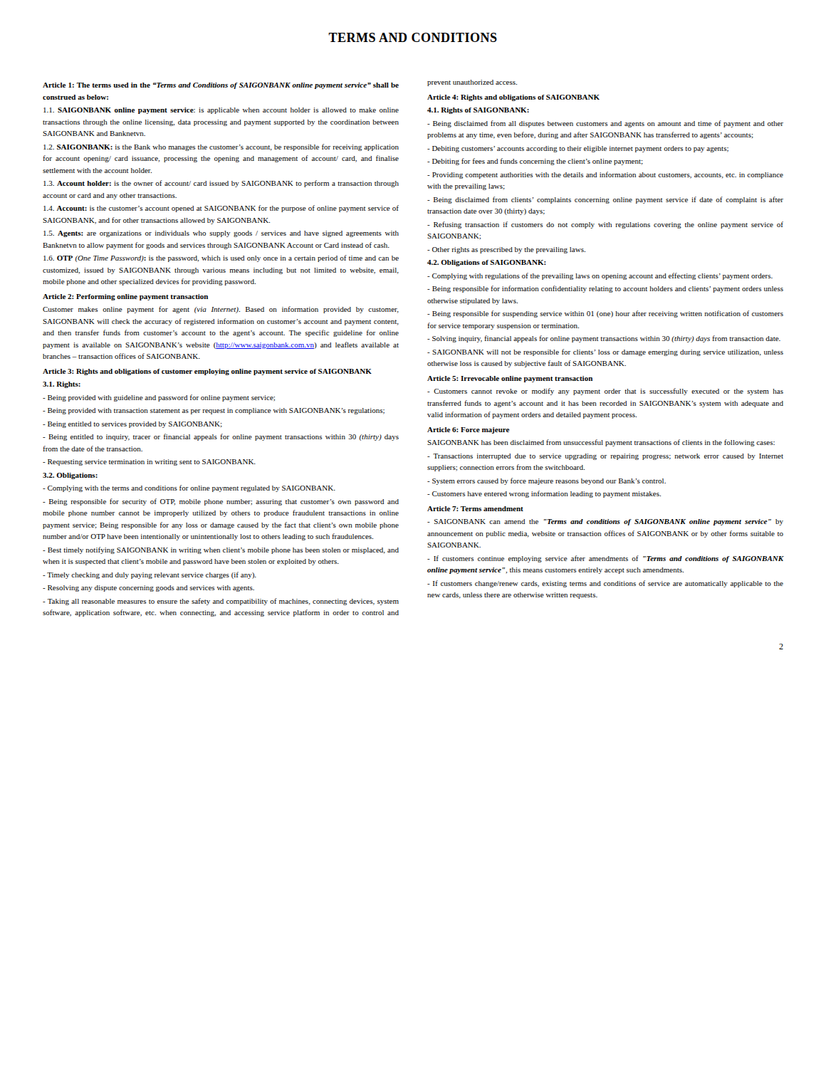TERMS AND CONDITIONS
Article 1: The terms used in the “Terms and Conditions of SAIGONBANK online payment service” shall be construed as below:
1.1. SAIGONBANK online payment service: is applicable when account holder is allowed to make online transactions through the online licensing, data processing and payment supported by the coordination between SAIGONBANK and Banknetvn.
1.2. SAIGONBANK: is the Bank who manages the customer’s account, be responsible for receiving application for account opening/ card issuance, processing the opening and management of account/ card, and finalise settlement with the account holder.
1.3. Account holder: is the owner of account/ card issued by SAIGONBANK to perform a transaction through account or card and any other transactions.
1.4. Account: is the customer’s account opened at SAIGONBANK for the purpose of online payment service of SAIGONBANK, and for other transactions allowed by SAIGONBANK.
1.5. Agents: are organizations or individuals who supply goods / services and have signed agreements with Banknetvn to allow payment for goods and services through SAIGONBANK Account or Card instead of cash.
1.6. OTP (One Time Password): is the password, which is used only once in a certain period of time and can be customized, issued by SAIGONBANK through various means including but not limited to website, email, mobile phone and other specialized devices for providing password.
Article 2: Performing online payment transaction
Customer makes online payment for agent (via Internet). Based on information provided by customer, SAIGONBANK will check the accuracy of registered information on customer’s account and payment content, and then transfer funds from customer’s account to the agent’s account. The specific guideline for online payment is available on SAIGONBANK’s website (http://www.saigonbank.com.vn) and leaflets available at branches – transaction offices of SAIGONBANK.
Article 3: Rights and obligations of customer employing online payment service of SAIGONBANK
3.1. Rights:
- Being provided with guideline and password for online payment service;
- Being provided with transaction statement as per request in compliance with SAIGONBANK’s regulations;
- Being entitled to services provided by SAIGONBANK;
- Being entitled to inquiry, tracer or financial appeals for online payment transactions within 30 (thirty) days from the date of the transaction.
- Requesting service termination in writing sent to SAIGONBANK.
3.2. Obligations:
- Complying with the terms and conditions for online payment regulated by SAIGONBANK.
- Being responsible for security of OTP, mobile phone number; assuring that customer’s own password and mobile phone number cannot be improperly utilized by others to produce fraudulent transactions in online payment service; Being responsible for any loss or damage caused by the fact that client’s own mobile phone number and/or OTP have been intentionally or unintentionally lost to others leading to such fraudulences.
- Best timely notifying SAIGONBANK in writing when client’s mobile phone has been stolen or misplaced, and when it is suspected that client’s mobile and password have been stolen or exploited by others.
- Timely checking and duly paying relevant service charges (if any).
- Resolving any dispute concerning goods and services with agents.
- Taking all reasonable measures to ensure the safety and compatibility of machines, connecting devices, system software, application software, etc. when connecting, and accessing service platform in order to control and prevent unauthorized access.
Article 4: Rights and obligations of SAIGONBANK
4.1. Rights of SAIGONBANK:
- Being disclaimed from all disputes between customers and agents on amount and time of payment and other problems at any time, even before, during and after SAIGONBANK has transferred to agents’ accounts;
- Debiting customers’ accounts according to their eligible internet payment orders to pay agents;
- Debiting for fees and funds concerning the client’s online payment;
- Providing competent authorities with the details and information about customers, accounts, etc. in compliance with the prevailing laws;
- Being disclaimed from clients’ complaints concerning online payment service if date of complaint is after transaction date over 30 (thirty) days;
- Refusing transaction if customers do not comply with regulations covering the online payment service of SAIGONBANK;
- Other rights as prescribed by the prevailing laws.
4.2. Obligations of SAIGONBANK:
- Complying with regulations of the prevailing laws on opening account and effecting clients’ payment orders.
- Being responsible for information confidentiality relating to account holders and clients’ payment orders unless otherwise stipulated by laws.
- Being responsible for suspending service within 01 (one) hour after receiving written notification of customers for service temporary suspension or termination.
- Solving inquiry, financial appeals for online payment transactions within 30 (thirty) days from transaction date.
- SAIGONBANK will not be responsible for clients’ loss or damage emerging during service utilization, unless otherwise loss is caused by subjective fault of SAIGONBANK.
Article 5: Irrevocable online payment transaction
- Customers cannot revoke or modify any payment order that is successfully executed or the system has transferred funds to agent’s account and it has been recorded in SAIGONBANK’s system with adequate and valid information of payment orders and detailed payment process.
Article 6: Force majeure
SAIGONBANK has been disclaimed from unsuccessful payment transactions of clients in the following cases:
- Transactions interrupted due to service upgrading or repairing progress; network error caused by Internet suppliers; connection errors from the switchboard.
- System errors caused by force majeure reasons beyond our Bank’s control.
- Customers have entered wrong information leading to payment mistakes.
Article 7: Terms amendment
- SAIGONBANK can amend the "Terms and conditions of SAIGONBANK online payment service" by announcement on public media, website or transaction offices of SAIGONBANK or by other forms suitable to SAIGONBANK.
- If customers continue employing service after amendments of "Terms and conditions of SAIGONBANK online payment service", this means customers entirely accept such amendments.
- If customers change/renew cards, existing terms and conditions of service are automatically applicable to the new cards, unless there are otherwise written requests.
2